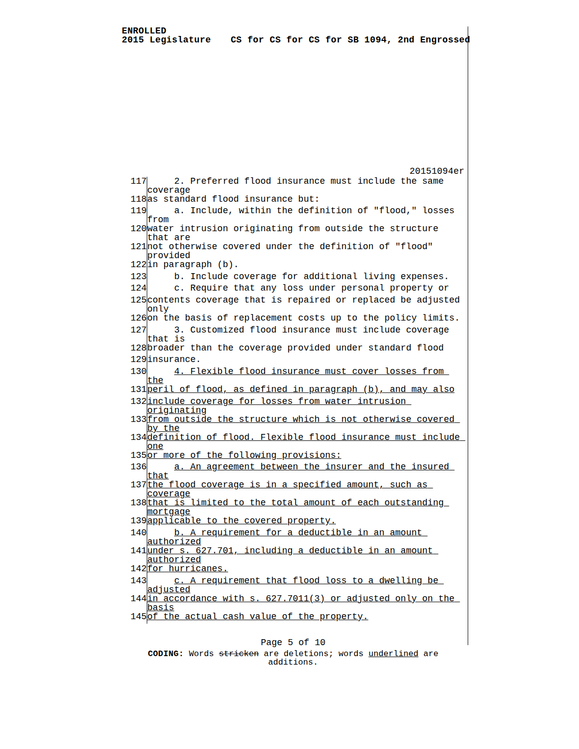ENROLLED
2015 Legislature CS for CS for CS for SB 1094, 2nd Engrossed
20151094er
| 117 | 2. Preferred flood insurance must include the same coverage |
| 118 | as standard flood insurance but: |
| 119 | a. Include, within the definition of "flood," losses from |
| 120 | water intrusion originating from outside the structure that are |
| 121 | not otherwise covered under the definition of "flood" provided |
| 122 | in paragraph (b). |
| 123 | b. Include coverage for additional living expenses. |
| 124 | c. Require that any loss under personal property or |
| 125 | contents coverage that is repaired or replaced be adjusted only |
| 126 | on the basis of replacement costs up to the policy limits. |
| 127 | 3. Customized flood insurance must include coverage that is |
| 128 | broader than the coverage provided under standard flood |
| 129 | insurance. |
| 130 | 4. Flexible flood insurance must cover losses from the |
| 131 | peril of flood, as defined in paragraph (b), and may also |
| 132 | include coverage for losses from water intrusion originating |
| 133 | from outside the structure which is not otherwise covered by the |
| 134 | definition of flood. Flexible flood insurance must include one |
| 135 | or more of the following provisions: |
| 136 | a. An agreement between the insurer and the insured that |
| 137 | the flood coverage is in a specified amount, such as coverage |
| 138 | that is limited to the total amount of each outstanding mortgage |
| 139 | applicable to the covered property. |
| 140 | b. A requirement for a deductible in an amount authorized |
| 141 | under s. 627.701, including a deductible in an amount authorized |
| 142 | for hurricanes. |
| 143 | c. A requirement that flood loss to a dwelling be adjusted |
| 144 | in accordance with s. 627.7011(3) or adjusted only on the basis |
| 145 | of the actual cash value of the property. |
Page 5 of 10
CODING: Words stricken are deletions; words underlined are additions.